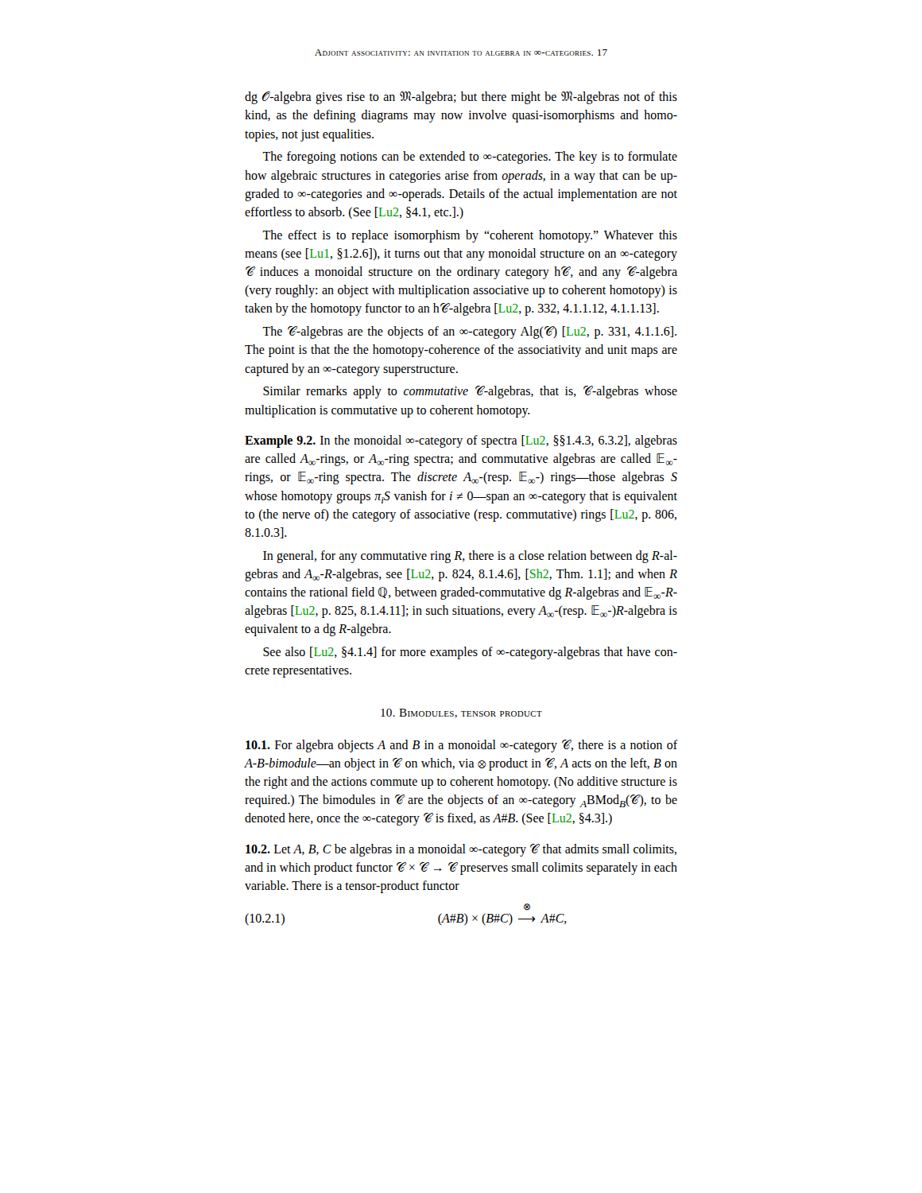Adjoint associativity: an invitation to algebra in ∞-categories. 17
dg 𝒪-algebra gives rise to an 𝔐-algebra; but there might be 𝔐-algebras not of this kind, as the defining diagrams may now involve quasi-isomorphisms and homotopies, not just equalities.
The foregoing notions can be extended to ∞-categories. The key is to formulate how algebraic structures in categories arise from operads, in a way that can be upgraded to ∞-categories and ∞-operads. Details of the actual implementation are not effortless to absorb. (See [Lu2, §4.1, etc.].)
The effect is to replace isomorphism by “coherent homotopy.” Whatever this means (see [Lu1, §1.2.6]), it turns out that any monoidal structure on an ∞-category 𝒞 induces a monoidal structure on the ordinary category h𝒞, and any 𝒞-algebra (very roughly: an object with multiplication associative up to coherent homotopy) is taken by the homotopy functor to an h𝒞-algebra [Lu2, p. 332, 4.1.1.12, 4.1.1.13].
The 𝒞-algebras are the objects of an ∞-category Alg(𝒞) [Lu2, p. 331, 4.1.1.6]. The point is that the the homotopy-coherence of the associativity and unit maps are captured by an ∞-category superstructure.
Similar remarks apply to commutative 𝒞-algebras, that is, 𝒞-algebras whose multiplication is commutative up to coherent homotopy.
Example 9.2. In the monoidal ∞-category of spectra [Lu2, §§1.4.3, 6.3.2], algebras are called A∞-rings, or A∞-ring spectra; and commutative algebras are called 𝔼∞-rings, or 𝔼∞-ring spectra. The discrete A∞-(resp. 𝔼∞-) rings—those algebras S whose homotopy groups πiS vanish for i ≠ 0—span an ∞-category that is equivalent to (the nerve of) the category of associative (resp. commutative) rings [Lu2, p. 806, 8.1.0.3].
In general, for any commutative ring R, there is a close relation between dg R-algebras and A∞-R-algebras, see [Lu2, p. 824, 8.1.4.6], [Sh2, Thm. 1.1]; and when R contains the rational field ℚ, between graded-commutative dg R-algebras and 𝔼∞-R-algebras [Lu2, p. 825, 8.1.4.11]; in such situations, every A∞-(resp. 𝔼∞-)R-algebra is equivalent to a dg R-algebra.
See also [Lu2, §4.1.4] for more examples of ∞-category-algebras that have concrete representatives.
10. Bimodules, tensor product
10.1. For algebra objects A and B in a monoidal ∞-category 𝒞, there is a notion of A-B-bimodule—an object in 𝒞 on which, via ⊗ product in 𝒞, A acts on the left, B on the right and the actions commute up to coherent homotopy. (No additive structure is required.) The bimodules in 𝒞 are the objects of an ∞-category ABModB(𝒞), to be denoted here, once the ∞-category 𝒞 is fixed, as A#B. (See [Lu2, §4.3].)
10.2. Let A, B, C be algebras in a monoidal ∞-category 𝒞 that admits small colimits, and in which product functor 𝒞 × 𝒞 → 𝒞 preserves small colimits separately in each variable. There is a tensor-product functor
(10.2.1)
(A#B) × (B#C) ⊗⟶ A#C,